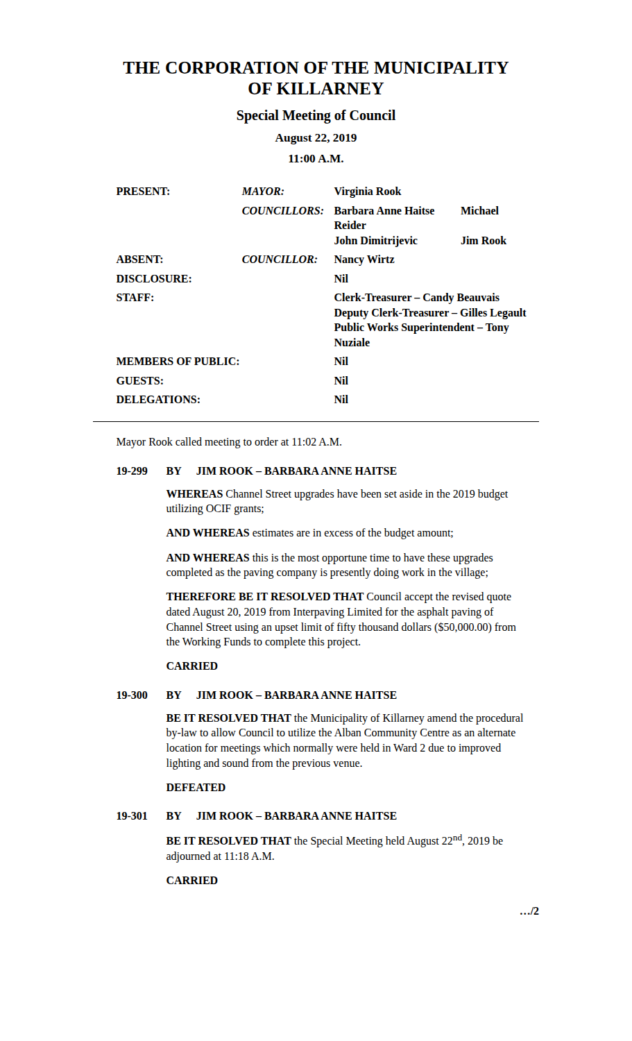THE CORPORATION OF THE MUNICIPALITY
OF KILLARNEY
Special Meeting of Council
August 22, 2019
11:00 A.M.
| PRESENT: | MAYOR: | Virginia Rook |
| | COUNCILLORS: | Barbara Anne Haitse Michael Reider John Dimitrijevic Jim Rook |
| ABSENT: | COUNCILLOR: | Nancy Wirtz |
| DISCLOSURE: | | Nil |
| STAFF: | | Clerk-Treasurer – Candy Beauvais Deputy Clerk-Treasurer – Gilles Legault Public Works Superintendent – Tony Nuziale |
| MEMBERS OF PUBLIC: | | Nil |
| GUESTS: | | Nil |
| DELEGATIONS: | | Nil |
Mayor Rook called meeting to order at 11:02 A.M.
19-299 BYJIM ROOK – BARBARA ANNE HAITSE
WHEREAS Channel Street upgrades have been set aside in the 2019 budget utilizing OCIF grants;
AND WHEREAS estimates are in excess of the budget amount;
AND WHEREAS this is the most opportune time to have these upgrades completed as the paving company is presently doing work in the village;
THEREFORE BE IT RESOLVED THAT Council accept the revised quote dated August 20, 2019 from Interpaving Limited for the asphalt paving of Channel Street using an upset limit of fifty thousand dollars ($50,000.00) from the Working Funds to complete this project.
CARRIED
19-300 BYJIM ROOK – BARBARA ANNE HAITSE
BE IT RESOLVED THAT the Municipality of Killarney amend the procedural by-law to allow Council to utilize the Alban Community Centre as an alternate location for meetings which normally were held in Ward 2 due to improved lighting and sound from the previous venue.
DEFEATED
19-301 BYJIM ROOK – BARBARA ANNE HAITSE
BE IT RESOLVED THAT the Special Meeting held August 22nd, 2019 be adjourned at 11:18 A.M.
CARRIED
…/2